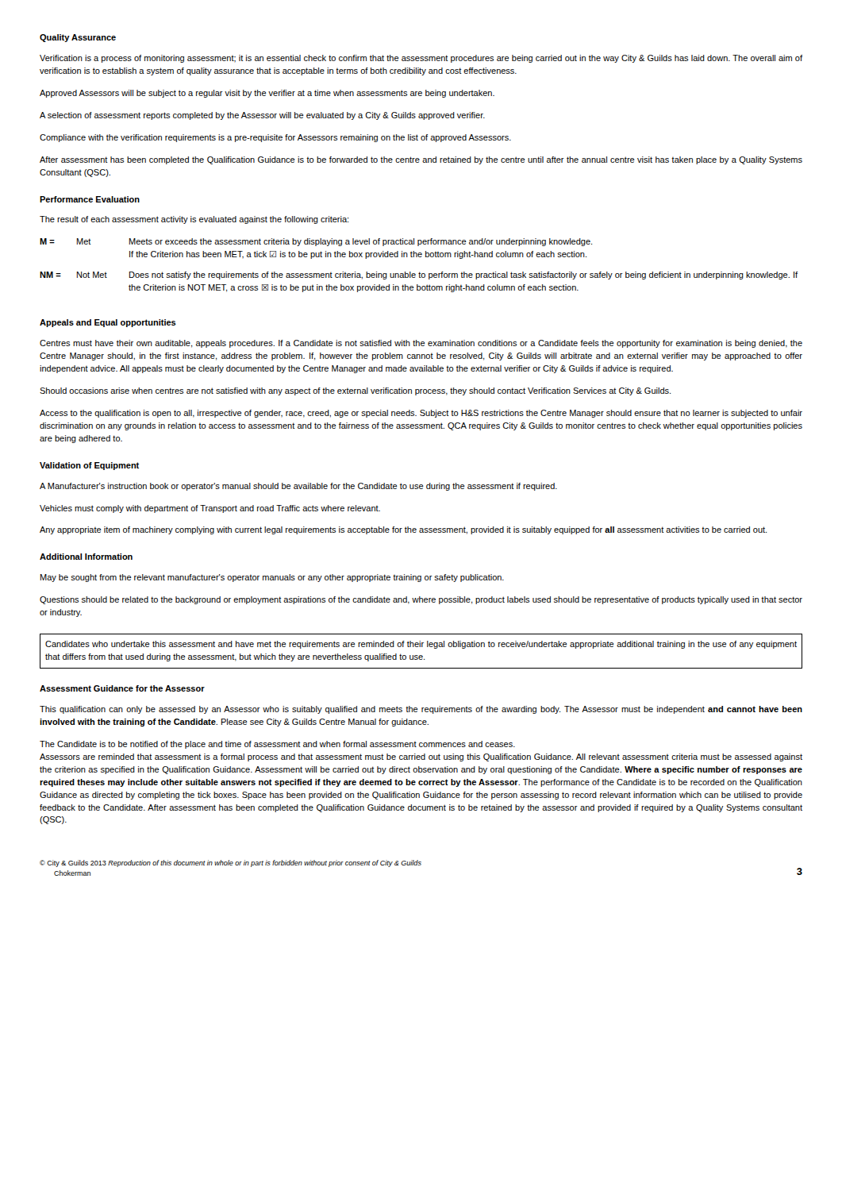Quality Assurance
Verification is a process of monitoring assessment; it is an essential check to confirm that the assessment procedures are being carried out in the way City & Guilds has laid down. The overall aim of verification is to establish a system of quality assurance that is acceptable in terms of both credibility and cost effectiveness.
Approved Assessors will be subject to a regular visit by the verifier at a time when assessments are being undertaken.
A selection of assessment reports completed by the Assessor will be evaluated by a City & Guilds approved verifier.
Compliance with the verification requirements is a pre-requisite for Assessors remaining on the list of approved Assessors.
After assessment has been completed the Qualification Guidance is to be forwarded to the centre and retained by the centre until after the annual centre visit has taken place by a Quality Systems Consultant (QSC).
Performance Evaluation
The result of each assessment activity is evaluated against the following criteria:
| M = | Met | Meets or exceeds the assessment criteria by displaying a level of practical performance and/or underpinning knowledge. If the Criterion has been MET, a tick ☑ is to be put in the box provided in the bottom right-hand column of each section. |
| NM = | Not Met | Does not satisfy the requirements of the assessment criteria, being unable to perform the practical task satisfactorily or safely or being deficient in underpinning knowledge. If the Criterion is NOT MET, a cross ☒ is to be put in the box provided in the bottom right-hand column of each section. |
Appeals and Equal opportunities
Centres must have their own auditable, appeals procedures. If a Candidate is not satisfied with the examination conditions or a Candidate feels the opportunity for examination is being denied, the Centre Manager should, in the first instance, address the problem. If, however the problem cannot be resolved, City & Guilds will arbitrate and an external verifier may be approached to offer independent advice. All appeals must be clearly documented by the Centre Manager and made available to the external verifier or City & Guilds if advice is required.
Should occasions arise when centres are not satisfied with any aspect of the external verification process, they should contact Verification Services at City & Guilds.
Access to the qualification is open to all, irrespective of gender, race, creed, age or special needs. Subject to H&S restrictions the Centre Manager should ensure that no learner is subjected to unfair discrimination on any grounds in relation to access to assessment and to the fairness of the assessment. QCA requires City & Guilds to monitor centres to check whether equal opportunities policies are being adhered to.
Validation of Equipment
A Manufacturer's instruction book or operator's manual should be available for the Candidate to use during the assessment if required.
Vehicles must comply with department of Transport and road Traffic acts where relevant.
Any appropriate item of machinery complying with current legal requirements is acceptable for the assessment, provided it is suitably equipped for all assessment activities to be carried out.
Additional Information
May be sought from the relevant manufacturer's operator manuals or any other appropriate training or safety publication.
Questions should be related to the background or employment aspirations of the candidate and, where possible, product labels used should be representative of products typically used in that sector or industry.
Candidates who undertake this assessment and have met the requirements are reminded of their legal obligation to receive/undertake appropriate additional training in the use of any equipment that differs from that used during the assessment, but which they are nevertheless qualified to use.
Assessment Guidance for the Assessor
This qualification can only be assessed by an Assessor who is suitably qualified and meets the requirements of the awarding body. The Assessor must be independent and cannot have been involved with the training of the Candidate. Please see City & Guilds Centre Manual for guidance.
The Candidate is to be notified of the place and time of assessment and when formal assessment commences and ceases.
Assessors are reminded that assessment is a formal process and that assessment must be carried out using this Qualification Guidance. All relevant assessment criteria must be assessed against the criterion as specified in the Qualification Guidance. Assessment will be carried out by direct observation and by oral questioning of the Candidate. Where a specific number of responses are required theses may include other suitable answers not specified if they are deemed to be correct by the Assessor. The performance of the Candidate is to be recorded on the Qualification Guidance as directed by completing the tick boxes. Space has been provided on the Qualification Guidance for the person assessing to record relevant information which can be utilised to provide feedback to the Candidate. After assessment has been completed the Qualification Guidance document is to be retained by the assessor and provided if required by a Quality Systems consultant (QSC).
© City & Guilds 2013 Reproduction of this document in whole or in part is forbidden without prior consent of City & Guilds
Chokerman
3